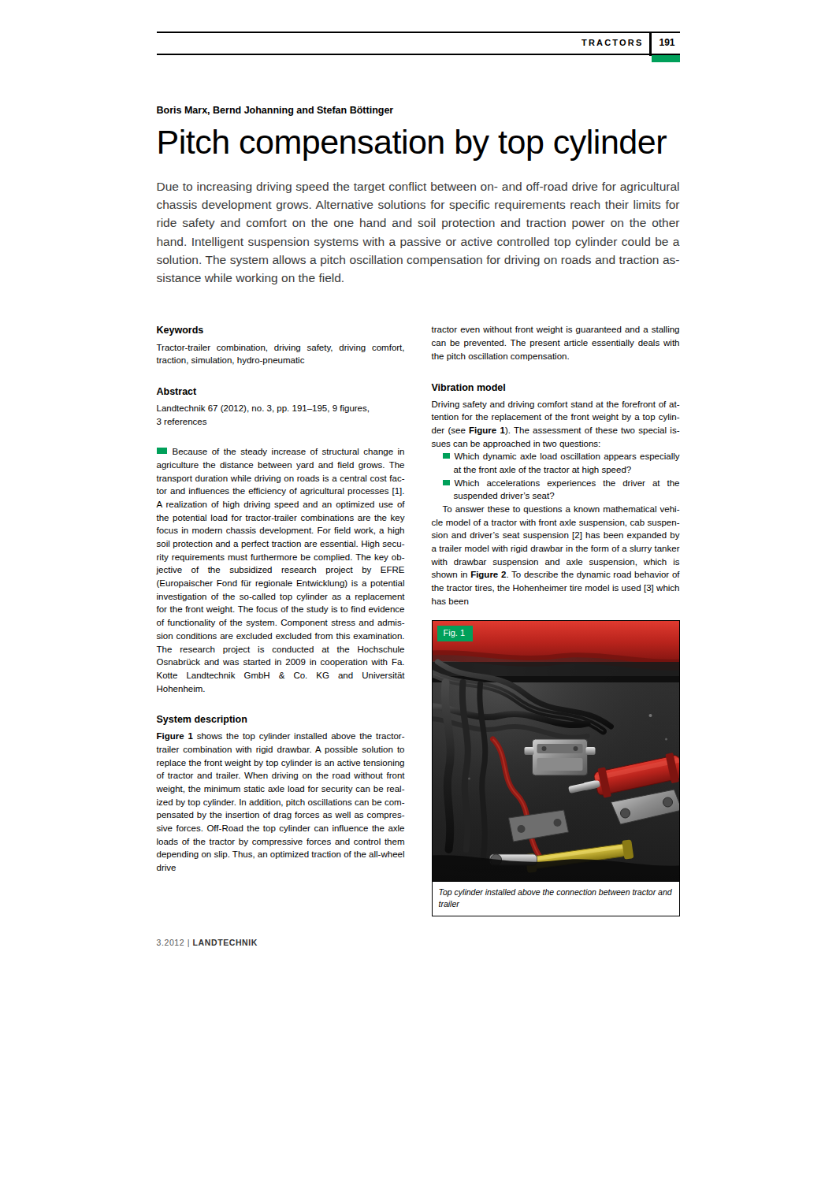TRACTORS 191
Boris Marx, Bernd Johanning and Stefan Böttinger
Pitch compensation by top cylinder
Due to increasing driving speed the target conflict between on- and off-road drive for agricultural chassis development grows. Alternative solutions for specific requirements reach their limits for ride safety and comfort on the one hand and soil protection and traction power on the other hand. Intelligent suspension systems with a passive or active controlled top cylinder could be a solution. The system allows a pitch oscillation compensation for driving on roads and traction assistance while working on the field.
Keywords
Tractor-trailer combination, driving safety, driving comfort, traction, simulation, hydro-pneumatic
Abstract
Landtechnik 67 (2012), no. 3, pp. 191–195, 9 figures,
3 references
Because of the steady increase of structural change in agriculture the distance between yard and field grows. The transport duration while driving on roads is a central cost factor and influences the efficiency of agricultural processes [1]. A realization of high driving speed and an optimized use of the potential load for tractor-trailer combinations are the key focus in modern chassis development. For field work, a high soil protection and a perfect traction are essential. High security requirements must furthermore be complied. The key objective of the subsidized research project by EFRE (Europaischer Fond für regionale Entwicklung) is a potential investigation of the so-called top cylinder as a replacement for the front weight. The focus of the study is to find evidence of functionality of the system. Component stress and admission conditions are excluded excluded from this examination. The research project is conducted at the Hochschule Osnabrück and was started in 2009 in cooperation with Fa. Kotte Landtechnik GmbH & Co. KG and Universität Hohenheim.
System description
Figure 1 shows the top cylinder installed above the tractor-trailer combination with rigid drawbar. A possible solution to replace the front weight by top cylinder is an active tensioning of tractor and trailer. When driving on the road without front weight, the minimum static axle load for security can be realized by top cylinder. In addition, pitch oscillations can be compensated by the insertion of drag forces as well as compressive forces. Off-Road the top cylinder can influence the axle loads of the tractor by compressive forces and control them depending on slip. Thus, an optimized traction of the all-wheel drive
tractor even without front weight is guaranteed and a stalling can be prevented. The present article essentially deals with the pitch oscillation compensation.
Vibration model
Driving safety and driving comfort stand at the forefront of attention for the replacement of the front weight by a top cylinder (see Figure 1). The assessment of these two special issues can be approached in two questions:
Which dynamic axle load oscillation appears especially at the front axle of the tractor at high speed?
Which accelerations experiences the driver at the suspended driver’s seat?
To answer these to questions a known mathematical vehicle model of a tractor with front axle suspension, cab suspension and driver’s seat suspension [2] has been expanded by a trailer model with rigid drawbar in the form of a slurry tanker with drawbar suspension and axle suspension, which is shown in Figure 2. To describe the dynamic road behavior of the tractor tires, the Hohenheimer tire model is used [3] which has been
Fig. 1
Top cylinder installed above the connection between tractor and trailer
3.2012 | LANDTECHNIK